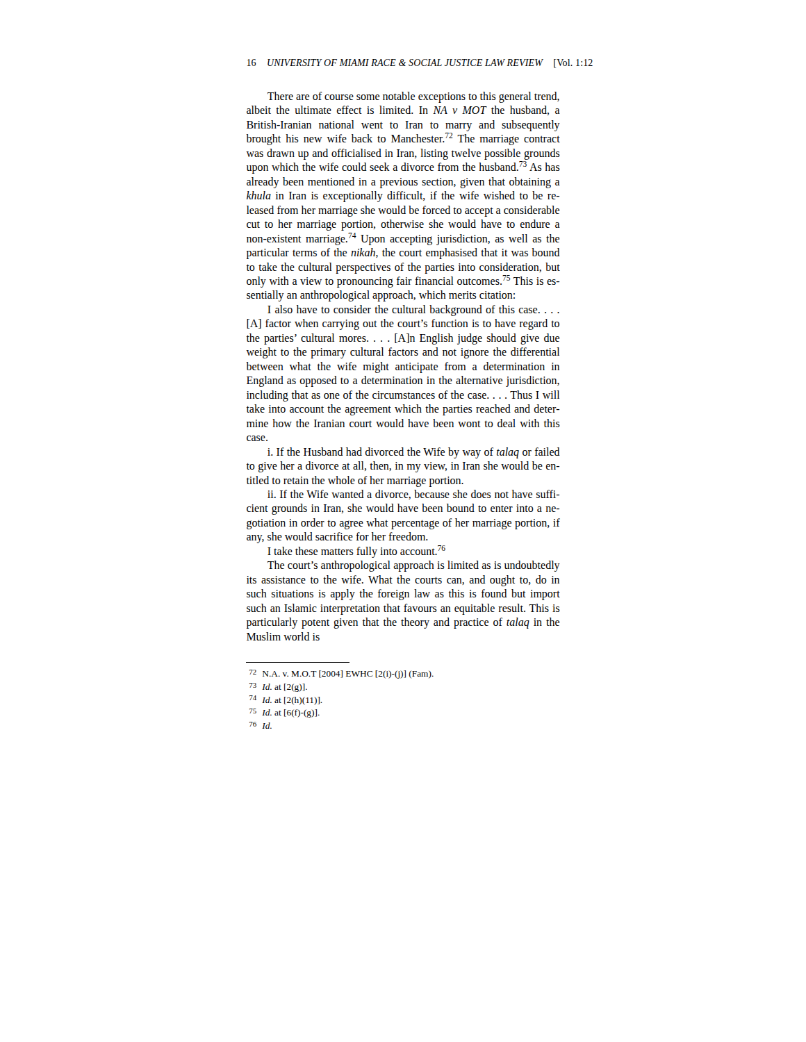16 University of Miami Race & Social Justice Law Review[Vol. 1:12
There are of course some notable exceptions to this general trend, albeit the ultimate effect is limited. In NA v MOT the husband, a British-Iranian national went to Iran to marry and subsequently brought his new wife back to Manchester.72 The marriage contract was drawn up and officialised in Iran, listing twelve possible grounds upon which the wife could seek a divorce from the husband.73 As has already been mentioned in a previous section, given that obtaining a khula in Iran is exceptionally difficult, if the wife wished to be released from her marriage she would be forced to accept a considerable cut to her marriage portion, otherwise she would have to endure a non-existent marriage.74 Upon accepting jurisdiction, as well as the particular terms of the nikah, the court emphasised that it was bound to take the cultural perspectives of the parties into consideration, but only with a view to pronouncing fair financial outcomes.75 This is essentially an anthropological approach, which merits citation:
I also have to consider the cultural background of this case. . . . [A] factor when carrying out the court’s function is to have regard to the parties’ cultural mores. . . . [A]n English judge should give due weight to the primary cultural factors and not ignore the differential between what the wife might anticipate from a determination in England as opposed to a determination in the alternative jurisdiction, including that as one of the circumstances of the case. . . . Thus I will take into account the agreement which the parties reached and determine how the Iranian court would have been wont to deal with this case.
i. If the Husband had divorced the Wife by way of talaq or failed to give her a divorce at all, then, in my view, in Iran she would be entitled to retain the whole of her marriage portion.
ii. If the Wife wanted a divorce, because she does not have sufficient grounds in Iran, she would have been bound to enter into a negotiation in order to agree what percentage of her marriage portion, if any, she would sacrifice for her freedom.
I take these matters fully into account.76
The court’s anthropological approach is limited as is undoubtedly its assistance to the wife. What the courts can, and ought to, do in such situations is apply the foreign law as this is found but import such an Islamic interpretation that favours an equitable result. This is particularly potent given that the theory and practice of talaq in the Muslim world is
72 N.A. v. M.O.T [2004] EWHC [2(i)-(j)] (Fam).
73 Id. at [2(g)].
74 Id. at [2(h)(11)].
75 Id. at [6(f)-(g)].
76 Id.